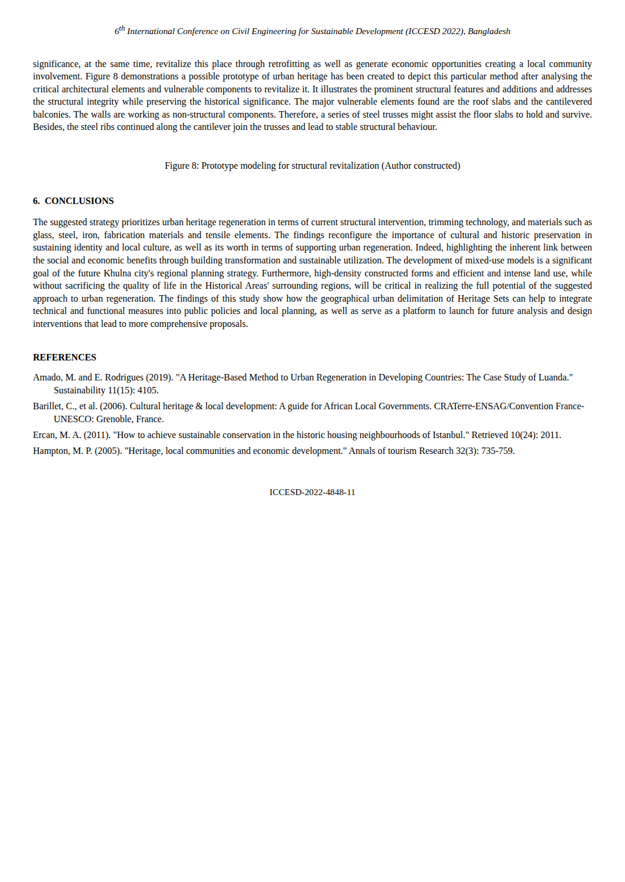6th International Conference on Civil Engineering for Sustainable Development (ICCESD 2022), Bangladesh
significance, at the same time, revitalize this place through retrofitting as well as generate economic opportunities creating a local community involvement. Figure 8 demonstrations a possible prototype of urban heritage has been created to depict this particular method after analysing the critical architectural elements and vulnerable components to revitalize it. It illustrates the prominent structural features and additions and addresses the structural integrity while preserving the historical significance. The major vulnerable elements found are the roof slabs and the cantilevered balconies. The walls are working as non-structural components. Therefore, a series of steel trusses might assist the floor slabs to hold and survive. Besides, the steel ribs continued along the cantilever join the trusses and lead to stable structural behaviour.
Figure 8: Prototype modeling for structural revitalization (Author constructed)
6. CONCLUSIONS
The suggested strategy prioritizes urban heritage regeneration in terms of current structural intervention, trimming technology, and materials such as glass, steel, iron, fabrication materials and tensile elements. The findings reconfigure the importance of cultural and historic preservation in sustaining identity and local culture, as well as its worth in terms of supporting urban regeneration. Indeed, highlighting the inherent link between the social and economic benefits through building transformation and sustainable utilization. The development of mixed-use models is a significant goal of the future Khulna city's regional planning strategy. Furthermore, high-density constructed forms and efficient and intense land use, while without sacrificing the quality of life in the Historical Areas' surrounding regions, will be critical in realizing the full potential of the suggested approach to urban regeneration. The findings of this study show how the geographical urban delimitation of Heritage Sets can help to integrate technical and functional measures into public policies and local planning, as well as serve as a platform to launch for future analysis and design interventions that lead to more comprehensive proposals.
REFERENCES
Amado, M. and E. Rodrigues (2019). "A Heritage-Based Method to Urban Regeneration in Developing Countries: The Case Study of Luanda." Sustainability 11(15): 4105.
Barillet, C., et al. (2006). Cultural heritage & local development: A guide for African Local Governments. CRATerre-ENSAG/Convention France-UNESCO: Grenoble, France.
Ercan, M. A. (2011). "How to achieve sustainable conservation in the historic housing neighbourhoods of Istanbul." Retrieved 10(24): 2011.
Hampton, M. P. (2005). "Heritage, local communities and economic development." Annals of tourism Research 32(3): 735-759.
ICCESD-2022-4848-11